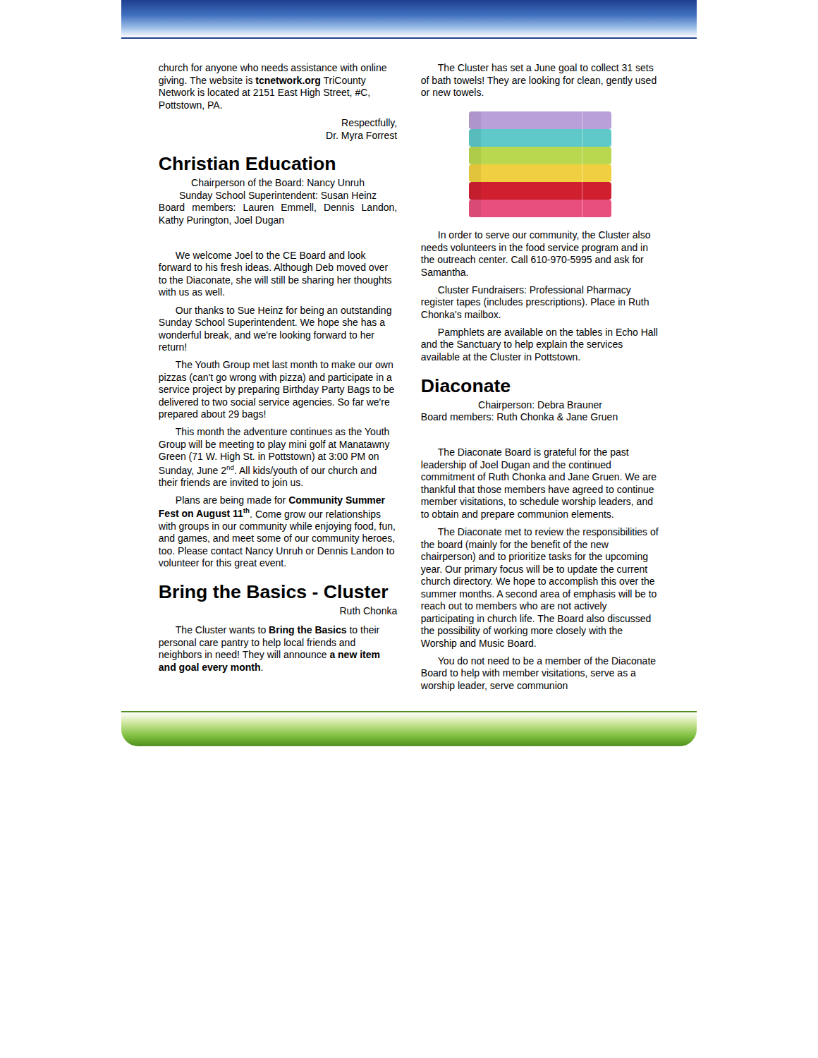church for anyone who needs assistance with online giving. The website is tcnetwork.org TriCounty Network is located at 2151 East High Street, #C, Pottstown, PA.
Respectfully,
Dr. Myra Forrest
Christian Education
Chairperson of the Board: Nancy Unruh
Sunday School Superintendent: Susan Heinz
Board members: Lauren Emmell, Dennis Landon, Kathy Purington, Joel Dugan
We welcome Joel to the CE Board and look forward to his fresh ideas. Although Deb moved over to the Diaconate, she will still be sharing her thoughts with us as well.
Our thanks to Sue Heinz for being an outstanding Sunday School Superintendent. We hope she has a wonderful break, and we're looking forward to her return!
The Youth Group met last month to make our own pizzas (can't go wrong with pizza) and participate in a service project by preparing Birthday Party Bags to be delivered to two social service agencies. So far we're prepared about 29 bags!
This month the adventure continues as the Youth Group will be meeting to play mini golf at Manatawny Green (71 W. High St. in Pottstown) at 3:00 PM on Sunday, June 2nd. All kids/youth of our church and their friends are invited to join us.
Plans are being made for Community Summer Fest on August 11th. Come grow our relationships with groups in our community while enjoying food, fun, and games, and meet some of our community heroes, too. Please contact Nancy Unruh or Dennis Landon to volunteer for this great event.
Bring the Basics - Cluster
Ruth Chonka
The Cluster wants to Bring the Basics to their personal care pantry to help local friends and neighbors in need! They will announce a new item and goal every month.
The Cluster has set a June goal to collect 31 sets of bath towels! They are looking for clean, gently used or new towels.
In order to serve our community, the Cluster also needs volunteers in the food service program and in the outreach center. Call 610-970-5995 and ask for Samantha.
Cluster Fundraisers: Professional Pharmacy register tapes (includes prescriptions). Place in Ruth Chonka's mailbox.
Pamphlets are available on the tables in Echo Hall and the Sanctuary to help explain the services available at the Cluster in Pottstown.
Diaconate
Chairperson: Debra Brauner
Board members: Ruth Chonka & Jane Gruen
The Diaconate Board is grateful for the past leadership of Joel Dugan and the continued commitment of Ruth Chonka and Jane Gruen. We are thankful that those members have agreed to continue member visitations, to schedule worship leaders, and to obtain and prepare communion elements.
The Diaconate met to review the responsibilities of the board (mainly for the benefit of the new chairperson) and to prioritize tasks for the upcoming year. Our primary focus will be to update the current church directory. We hope to accomplish this over the summer months. A second area of emphasis will be to reach out to members who are not actively participating in church life. The Board also discussed the possibility of working more closely with the Worship and Music Board.
You do not need to be a member of the Diaconate Board to help with member visitations, serve as a worship leader, serve communion